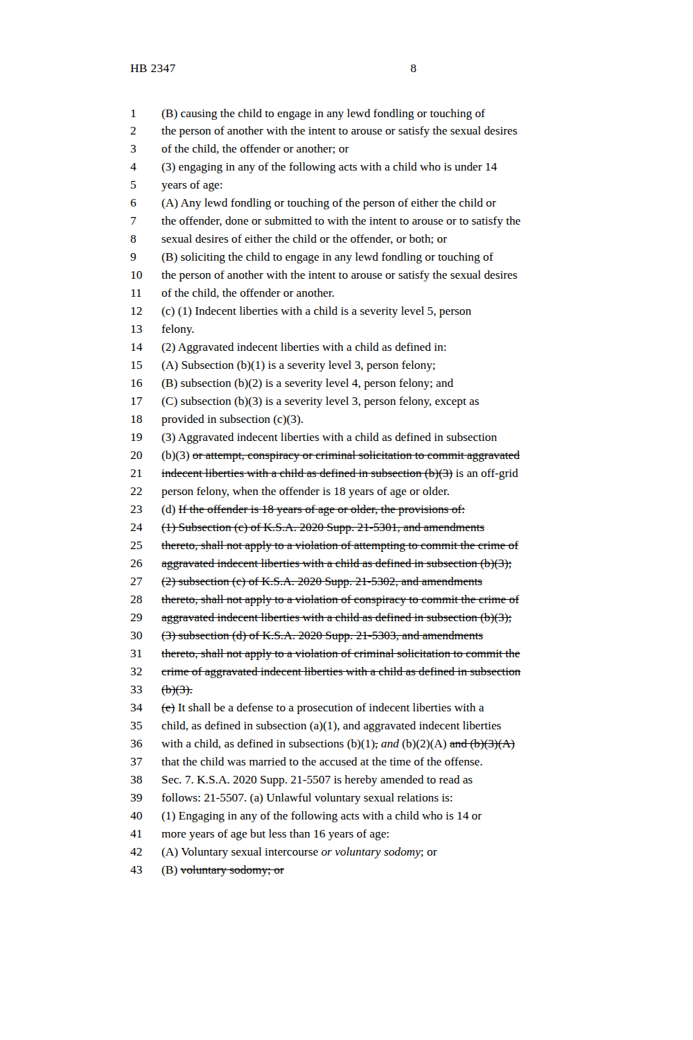HB 2347 8
(B) causing the child to engage in any lewd fondling or touching of
the person of another with the intent to arouse or satisfy the sexual desires
of the child, the offender or another; or
(3) engaging in any of the following acts with a child who is under 14
years of age:
(A) Any lewd fondling or touching of the person of either the child or
the offender, done or submitted to with the intent to arouse or to satisfy the
sexual desires of either the child or the offender, or both; or
(B) soliciting the child to engage in any lewd fondling or touching of
the person of another with the intent to arouse or satisfy the sexual desires
of the child, the offender or another.
(c) (1) Indecent liberties with a child is a severity level 5, person
felony.
(2) Aggravated indecent liberties with a child as defined in:
(A) Subsection (b)(1) is a severity level 3, person felony;
(B) subsection (b)(2) is a severity level 4, person felony; and
(C) subsection (b)(3) is a severity level 3, person felony, except as
provided in subsection (c)(3).
(3) Aggravated indecent liberties with a child as defined in subsection
(b)(3) or attempt, conspiracy or criminal solicitation to commit aggravated
indecent liberties with a child as defined in subsection (b)(3) is an off-grid
person felony, when the offender is 18 years of age or older.
(d) If the offender is 18 years of age or older, the provisions of:
(1) Subsection (c) of K.S.A. 2020 Supp. 21-5301, and amendments
thereto, shall not apply to a violation of attempting to commit the crime of
aggravated indecent liberties with a child as defined in subsection (b)(3);
(2) subsection (c) of K.S.A. 2020 Supp. 21-5302, and amendments
thereto, shall not apply to a violation of conspiracy to commit the crime of
aggravated indecent liberties with a child as defined in subsection (b)(3);
(3) subsection (d) of K.S.A. 2020 Supp. 21-5303, and amendments
thereto, shall not apply to a violation of criminal solicitation to commit the
crime of aggravated indecent liberties with a child as defined in subsection
(b)(3).
(e) It shall be a defense to a prosecution of indecent liberties with a
child, as defined in subsection (a)(1), and aggravated indecent liberties
with a child, as defined in subsections (b)(1), and (b)(2)(A) and (b)(3)(A)
that the child was married to the accused at the time of the offense.
Sec. 7. K.S.A. 2020 Supp. 21-5507 is hereby amended to read as
follows: 21-5507. (a) Unlawful voluntary sexual relations is:
(1) Engaging in any of the following acts with a child who is 14 or
more years of age but less than 16 years of age:
(A) Voluntary sexual intercourse or voluntary sodomy; or
(B) voluntary sodomy; or